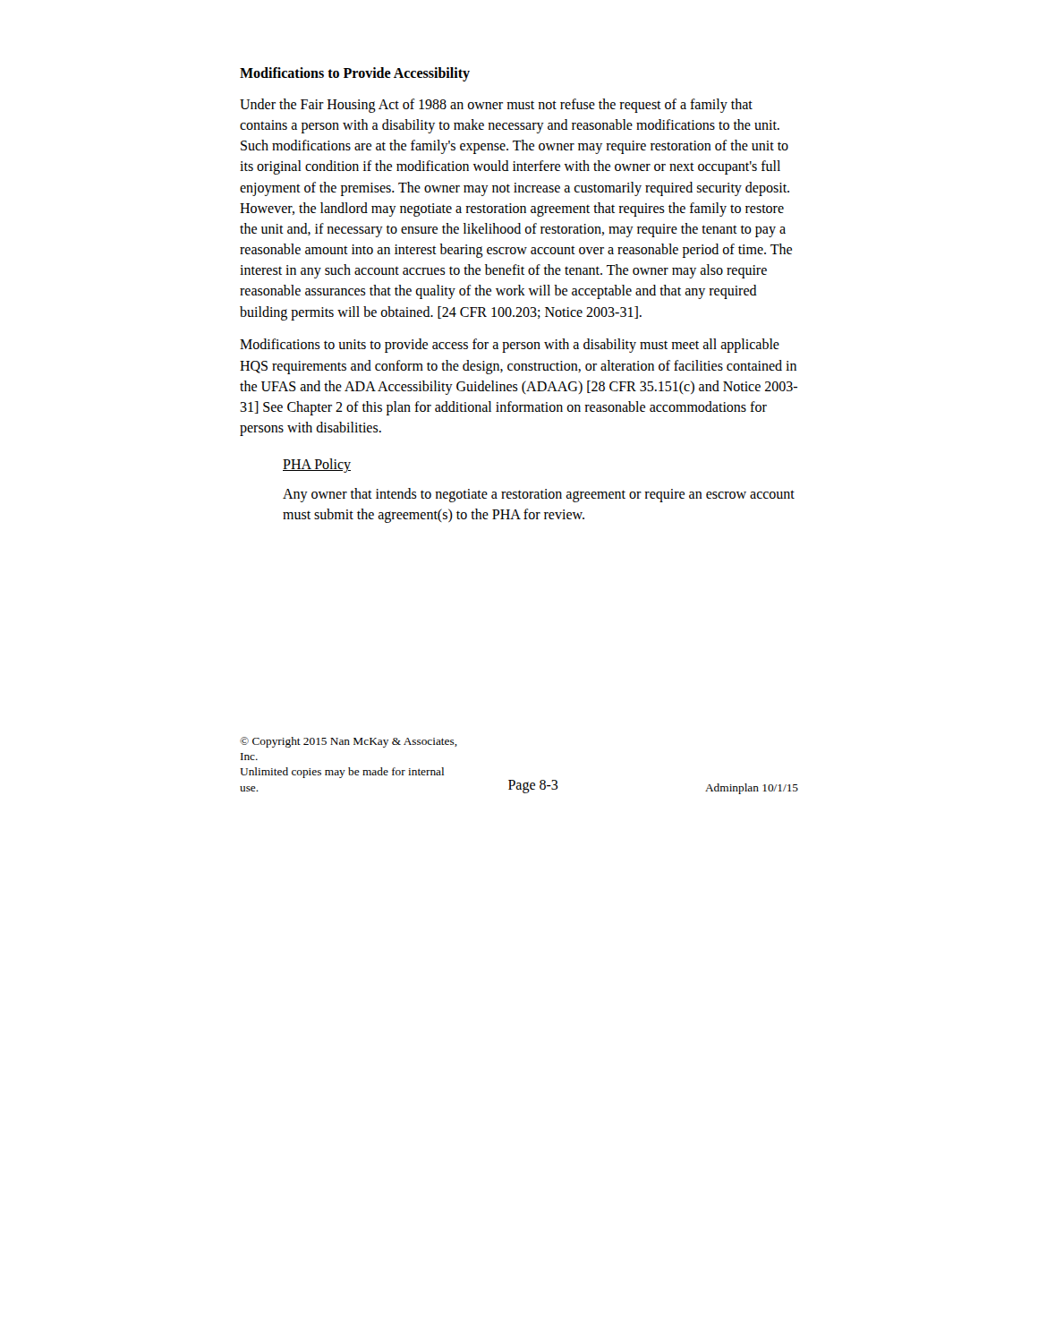Modifications to Provide Accessibility
Under the Fair Housing Act of 1988 an owner must not refuse the request of a family that contains a person with a disability to make necessary and reasonable modifications to the unit. Such modifications are at the family's expense. The owner may require restoration of the unit to its original condition if the modification would interfere with the owner or next occupant's full enjoyment of the premises. The owner may not increase a customarily required security deposit. However, the landlord may negotiate a restoration agreement that requires the family to restore the unit and, if necessary to ensure the likelihood of restoration, may require the tenant to pay a reasonable amount into an interest bearing escrow account over a reasonable period of time. The interest in any such account accrues to the benefit of the tenant. The owner may also require reasonable assurances that the quality of the work will be acceptable and that any required building permits will be obtained. [24 CFR 100.203; Notice 2003-31].
Modifications to units to provide access for a person with a disability must meet all applicable HQS requirements and conform to the design, construction, or alteration of facilities contained in the UFAS and the ADA Accessibility Guidelines (ADAAG) [28 CFR 35.151(c) and Notice 2003-31] See Chapter 2 of this plan for additional information on reasonable accommodations for persons with disabilities.
PHA Policy
Any owner that intends to negotiate a restoration agreement or require an escrow account must submit the agreement(s) to the PHA for review.
| © Copyright 2015 Nan McKay & Associates, Inc. Unlimited copies may be made for internal use. | Page 8-3 | Adminplan 10/1/15 |